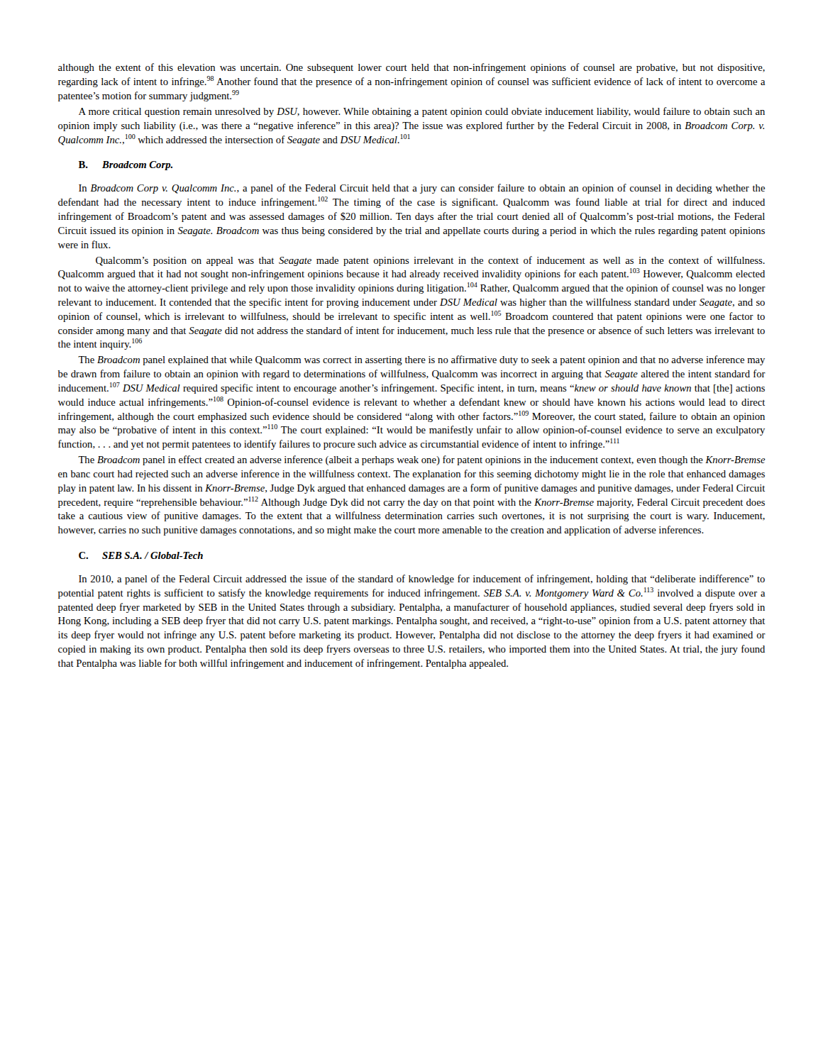although the extent of this elevation was uncertain. One subsequent lower court held that non-infringement opinions of counsel are probative, but not dispositive, regarding lack of intent to infringe.98 Another found that the presence of a non-infringement opinion of counsel was sufficient evidence of lack of intent to overcome a patentee’s motion for summary judgment.99
A more critical question remain unresolved by DSU, however. While obtaining a patent opinion could obviate inducement liability, would failure to obtain such an opinion imply such liability (i.e., was there a “negative inference” in this area)? The issue was explored further by the Federal Circuit in 2008, in Broadcom Corp. v. Qualcomm Inc.,100 which addressed the intersection of Seagate and DSU Medical.101
B. Broadcom Corp.
In Broadcom Corp v. Qualcomm Inc., a panel of the Federal Circuit held that a jury can consider failure to obtain an opinion of counsel in deciding whether the defendant had the necessary intent to induce infringement.102 The timing of the case is significant. Qualcomm was found liable at trial for direct and induced infringement of Broadcom’s patent and was assessed damages of $20 million. Ten days after the trial court denied all of Qualcomm’s post-trial motions, the Federal Circuit issued its opinion in Seagate. Broadcom was thus being considered by the trial and appellate courts during a period in which the rules regarding patent opinions were in flux.
Qualcomm’s position on appeal was that Seagate made patent opinions irrelevant in the context of inducement as well as in the context of willfulness. Qualcomm argued that it had not sought non-infringement opinions because it had already received invalidity opinions for each patent.103 However, Qualcomm elected not to waive the attorney-client privilege and rely upon those invalidity opinions during litigation.104 Rather, Qualcomm argued that the opinion of counsel was no longer relevant to inducement. It contended that the specific intent for proving inducement under DSU Medical was higher than the willfulness standard under Seagate, and so opinion of counsel, which is irrelevant to willfulness, should be irrelevant to specific intent as well.105 Broadcom countered that patent opinions were one factor to consider among many and that Seagate did not address the standard of intent for inducement, much less rule that the presence or absence of such letters was irrelevant to the intent inquiry.106
The Broadcom panel explained that while Qualcomm was correct in asserting there is no affirmative duty to seek a patent opinion and that no adverse inference may be drawn from failure to obtain an opinion with regard to determinations of willfulness, Qualcomm was incorrect in arguing that Seagate altered the intent standard for inducement.107 DSU Medical required specific intent to encourage another’s infringement. Specific intent, in turn, means “knew or should have known that [the] actions would induce actual infringements.”108 Opinion-of-counsel evidence is relevant to whether a defendant knew or should have known his actions would lead to direct infringement, although the court emphasized such evidence should be considered “along with other factors.”109 Moreover, the court stated, failure to obtain an opinion may also be “probative of intent in this context.”110 The court explained: “It would be manifestly unfair to allow opinion-of-counsel evidence to serve an exculpatory function, . . . and yet not permit patentees to identify failures to procure such advice as circumstantial evidence of intent to infringe.”111
The Broadcom panel in effect created an adverse inference (albeit a perhaps weak one) for patent opinions in the inducement context, even though the Knorr-Bremse en banc court had rejected such an adverse inference in the willfulness context. The explanation for this seeming dichotomy might lie in the role that enhanced damages play in patent law. In his dissent in Knorr-Bremse, Judge Dyk argued that enhanced damages are a form of punitive damages and punitive damages, under Federal Circuit precedent, require “reprehensible behaviour.”112 Although Judge Dyk did not carry the day on that point with the Knorr-Bremse majority, Federal Circuit precedent does take a cautious view of punitive damages. To the extent that a willfulness determination carries such overtones, it is not surprising the court is wary. Inducement, however, carries no such punitive damages connotations, and so might make the court more amenable to the creation and application of adverse inferences.
C. SEB S.A. / Global-Tech
In 2010, a panel of the Federal Circuit addressed the issue of the standard of knowledge for inducement of infringement, holding that “deliberate indifference” to potential patent rights is sufficient to satisfy the knowledge requirements for induced infringement. SEB S.A. v. Montgomery Ward & Co.113 involved a dispute over a patented deep fryer marketed by SEB in the United States through a subsidiary. Pentalpha, a manufacturer of household appliances, studied several deep fryers sold in Hong Kong, including a SEB deep fryer that did not carry U.S. patent markings. Pentalpha sought, and received, a “right-to-use” opinion from a U.S. patent attorney that its deep fryer would not infringe any U.S. patent before marketing its product. However, Pentalpha did not disclose to the attorney the deep fryers it had examined or copied in making its own product. Pentalpha then sold its deep fryers overseas to three U.S. retailers, who imported them into the United States. At trial, the jury found that Pentalpha was liable for both willful infringement and inducement of infringement. Pentalpha appealed.